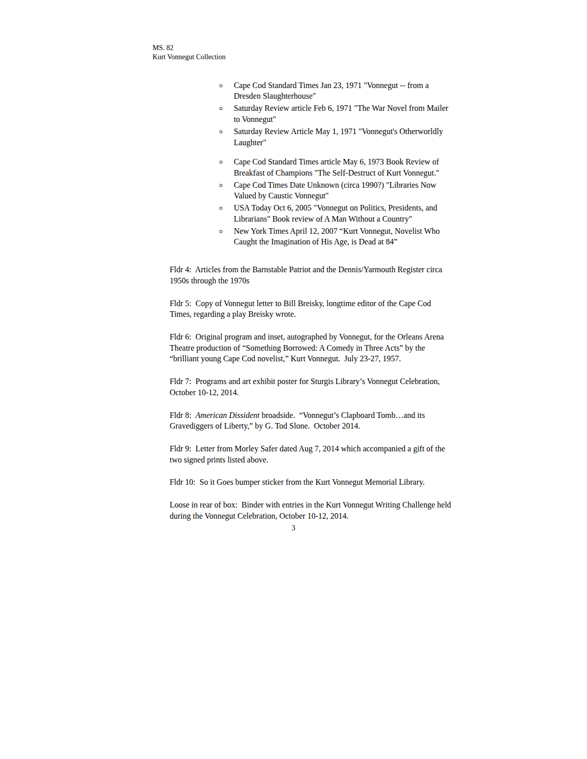MS. 82
Kurt Vonnegut Collection
Cape Cod Standard Times Jan 23, 1971 "Vonnegut -- from a Dresden Slaughterhouse"
Saturday Review article Feb 6, 1971 "The War Novel from Mailer to Vonnegut"
Saturday Review Article May 1, 1971 "Vonnegut's Otherworldly Laughter"
Cape Cod Standard Times article May 6, 1973 Book Review of Breakfast of Champions "The Self-Destruct of Kurt Vonnegut."
Cape Cod Times Date Unknown (circa 1990?) "Libraries Now Valued by Caustic Vonnegut"
USA Today Oct 6, 2005 "Vonnegut on Politics, Presidents, and Librarians" Book review of A Man Without a Country"
New York Times April 12, 2007 “Kurt Vonnegut, Novelist Who Caught the Imagination of His Age, is Dead at 84”
Fldr 4: Articles from the Barnstable Patriot and the Dennis/Yarmouth Register circa 1950s through the 1970s
Fldr 5: Copy of Vonnegut letter to Bill Breisky, longtime editor of the Cape Cod Times, regarding a play Breisky wrote.
Fldr 6: Original program and inset, autographed by Vonnegut, for the Orleans Arena Theatre production of “Something Borrowed: A Comedy in Three Acts” by the “brilliant young Cape Cod novelist,” Kurt Vonnegut. July 23-27, 1957.
Fldr 7: Programs and art exhibit poster for Sturgis Library’s Vonnegut Celebration, October 10-12, 2014.
Fldr 8: American Dissident broadside. “Vonnegut’s Clapboard Tomb…and its Gravediggers of Liberty,” by G. Tod Slone. October 2014.
Fldr 9: Letter from Morley Safer dated Aug 7, 2014 which accompanied a gift of the two signed prints listed above.
Fldr 10: So it Goes bumper sticker from the Kurt Vonnegut Memorial Library.
Loose in rear of box: Binder with entries in the Kurt Vonnegut Writing Challenge held during the Vonnegut Celebration, October 10-12, 2014.
3